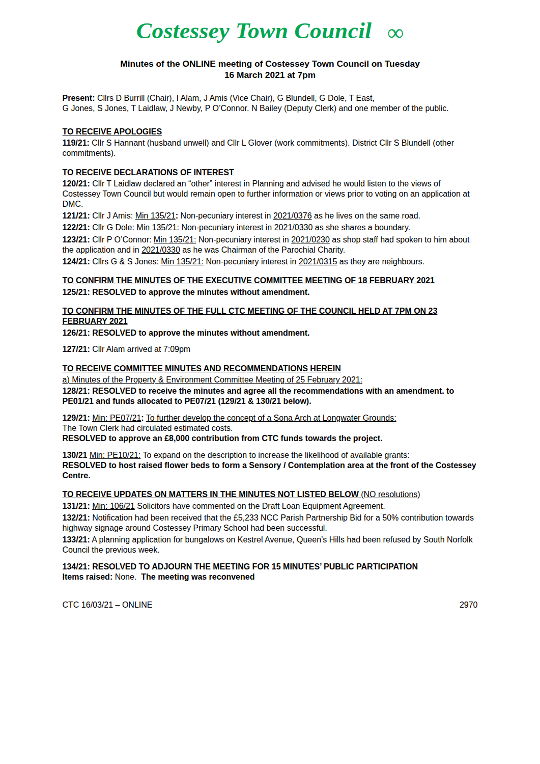Costessey Town Council ∞
Minutes of the ONLINE meeting of Costessey Town Council on Tuesday
16 March 2021 at 7pm
Present: Cllrs D Burrill (Chair), I Alam, J Amis (Vice Chair), G Blundell, G Dole, T East,
G Jones, S Jones, T Laidlaw, J Newby, P O’Connor. N Bailey (Deputy Clerk) and one member of the public.
To receive apologies
119/21: Cllr S Hannant (husband unwell) and Cllr L Glover (work commitments). District Cllr S Blundell (other commitments).
To receive declarations of interest
120/21: Cllr T Laidlaw declared an “other” interest in Planning and advised he would listen to the views of Costessey Town Council but would remain open to further information or views prior to voting on an application at DMC.
121/21: Cllr J Amis: Min 135/21: Non-pecuniary interest in 2021/0376 as he lives on the same road.
122/21: Cllr G Dole: Min 135/21: Non-pecuniary interest in 2021/0330 as she shares a boundary.
123/21: Cllr P O’Connor: Min 135/21: Non-pecuniary interest in 2021/0230 as shop staff had spoken to him about the application and in 2021/0330 as he was Chairman of the Parochial Charity.
124/21: Cllrs G & S Jones: Min 135/21: Non-pecuniary interest in 2021/0315 as they are neighbours.
To confirm the minutes of the Executive Committee meeting of 18 February 2021
125/21: RESOLVED to approve the minutes without amendment.
To confirm the minutes of the full CTC meeting of the Council held at 7pm on 23 February 2021
126/21: RESOLVED to approve the minutes without amendment.
127/21: Cllr Alam arrived at 7:09pm
To receive committee minutes and recommendations herein
a) Minutes of the Property & Environment Committee Meeting of 25 February 2021:
128/21: RESOLVED to receive the minutes and agree all the recommendations with an amendment. to PE01/21 and funds allocated to PE07/21 (129/21 & 130/21 below).
129/21: Min: PE07/21: To further develop the concept of a Sona Arch at Longwater Grounds:
The Town Clerk had circulated estimated costs.
RESOLVED to approve an £8,000 contribution from CTC funds towards the project.
130/21 Min: PE10/21: To expand on the description to increase the likelihood of available grants:
RESOLVED to host raised flower beds to form a Sensory / Contemplation area at the front of the Costessey Centre.
To receive updates on matters in the minutes not listed below (NO resolutions)
131/21: Min: 106/21 Solicitors have commented on the Draft Loan Equipment Agreement.
132/21: Notification had been received that the £5,233 NCC Parish Partnership Bid for a 50% contribution towards highway signage around Costessey Primary School had been successful.
133/21: A planning application for bungalows on Kestrel Avenue, Queen’s Hills had been refused by South Norfolk Council the previous week.
134/21: RESOLVED TO ADJOURN THE MEETING FOR 15 MINUTES’ PUBLIC PARTICIPATION
Items raised: None. The meeting was reconvened
CTC 16/03/21 – ONLINE 2970